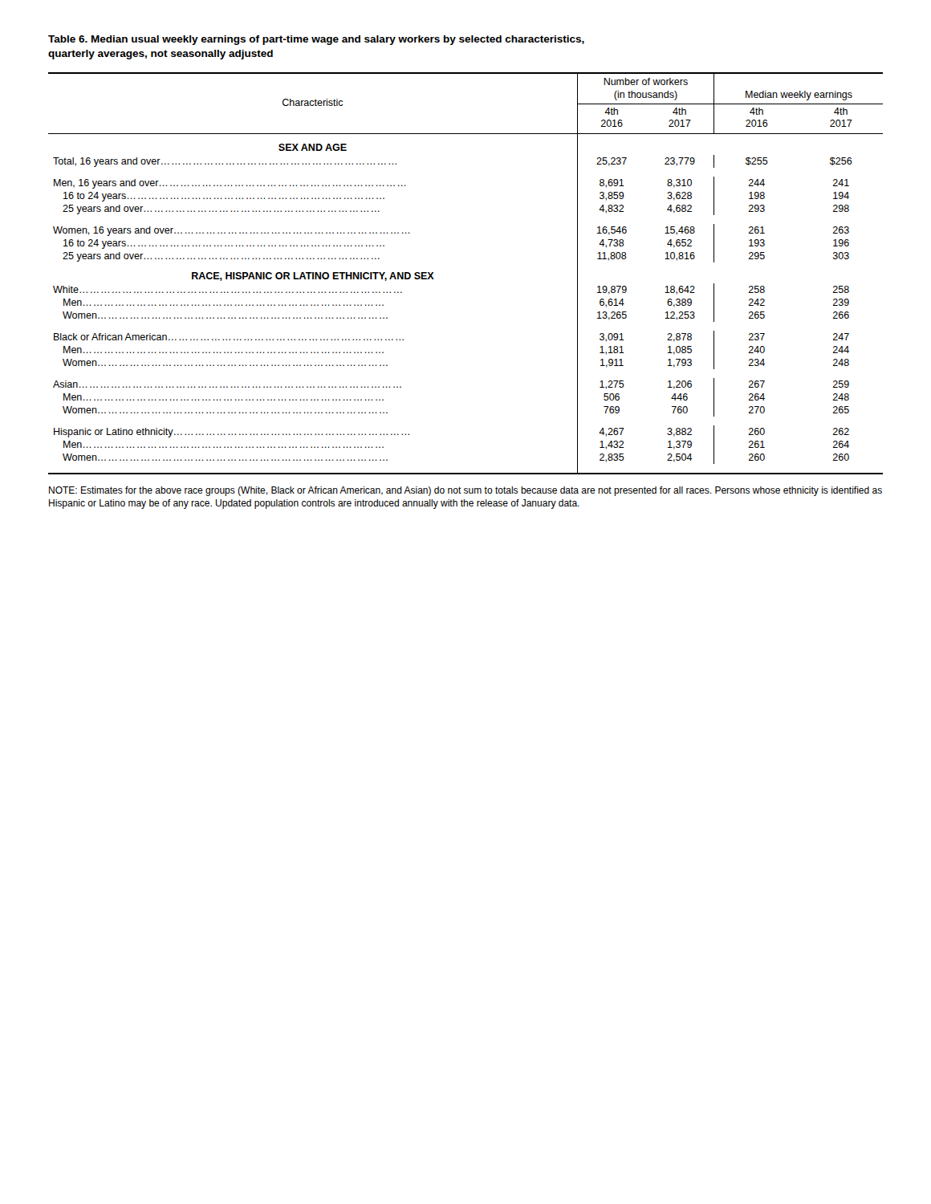Table 6. Median usual weekly earnings of part-time wage and salary workers by selected characteristics,
quarterly averages, not seasonally adjusted
| Characteristic | Number of workers (in thousands) | Median weekly earnings |
| --- | --- | --- |
| 4th 2016 | 4th 2017 | 4th 2016 | 4th 2017 |
| SEX AND AGE | | | | |
| Total, 16 years and over ………………………………………………………… | 25,237 | 23,779 | $255 | $256 |
| Men, 16 years and over …………………………………………………………… | 8,691 | 8,310 | 244 | 241 |
| 16 to 24 years ……………………………………………………………… | 3,859 | 3,628 | 198 | 194 |
| 25 years and over ………………………………………………………… | 4,832 | 4,682 | 293 | 298 |
| Women, 16 years and over ………………………………………………………… | 16,546 | 15,468 | 261 | 263 |
| 16 to 24 years ……………………………………………………………… | 4,738 | 4,652 | 193 | 196 |
| 25 years and over ………………………………………………………… | 11,808 | 10,816 | 295 | 303 |
| RACE, HISPANIC OR LATINO ETHNICITY, AND SEX | | | | |
| White ……………………………………………………………………………… | 19,879 | 18,642 | 258 | 258 |
| Men ………………………………………………………………………… | 6,614 | 6,389 | 242 | 239 |
| Women ……………………………………………………………………… | 13,265 | 12,253 | 265 | 266 |
| Black or African American ………………………………………………………… | 3,091 | 2,878 | 237 | 247 |
| Men ………………………………………………………………………… | 1,181 | 1,085 | 240 | 244 |
| Women ……………………………………………………………………… | 1,911 | 1,793 | 234 | 248 |
| Asian ……………………………………………………………………………… | 1,275 | 1,206 | 267 | 259 |
| Men ………………………………………………………………………… | 506 | 446 | 264 | 248 |
| Women ……………………………………………………………………… | 769 | 760 | 270 | 265 |
| Hispanic or Latino ethnicity ………………………………………………………… | 4,267 | 3,882 | 260 | 262 |
| Men ………………………………………………………………………… | 1,432 | 1,379 | 261 | 264 |
| Women ……………………………………………………………………… | 2,835 | 2,504 | 260 | 260 |
NOTE: Estimates for the above race groups (White, Black or African American, and Asian) do not sum to totals because data are not presented for all races. Persons whose ethnicity is identified as Hispanic or Latino may be of any race. Updated population controls are introduced annually with the release of January data.